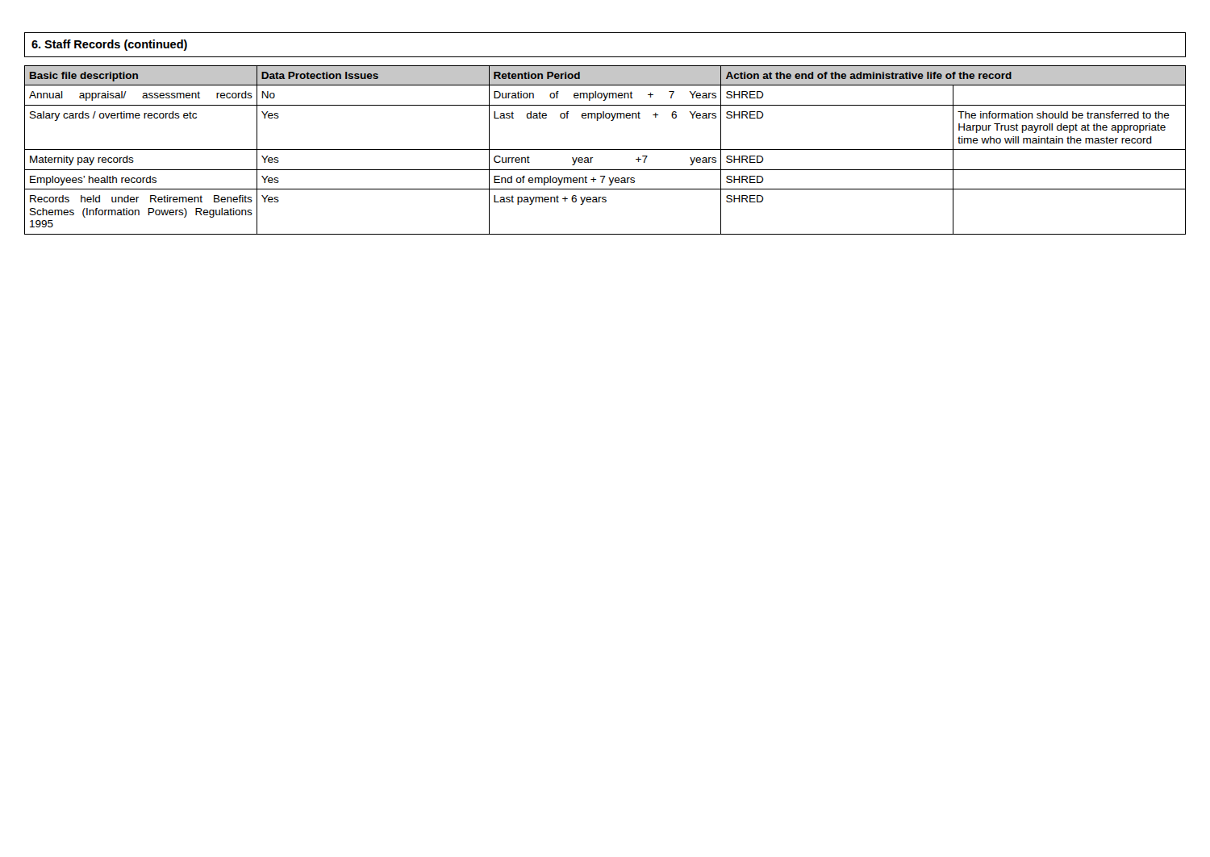| 6. Staff Records (continued) |
| Basic file description | Data Protection Issues | Retention Period | Action at the end of the administrative life of the record |
| Annual appraisal/ assessment records | No | Duration of employment + 7 Years | SHRED | |
| Salary cards / overtime records etc | Yes | Last date of employment + 6 Years | SHRED | The information should be transferred to the Harpur Trust payroll dept at the appropriate time who will maintain the master record |
| Maternity pay records | Yes | Current year +7 years | SHRED | |
| Employees’ health records | Yes | End of employment + 7 years | SHRED | |
| Records held under Retirement Benefits Schemes (Information Powers) Regulations 1995 | Yes | Last payment + 6 years | SHRED | |